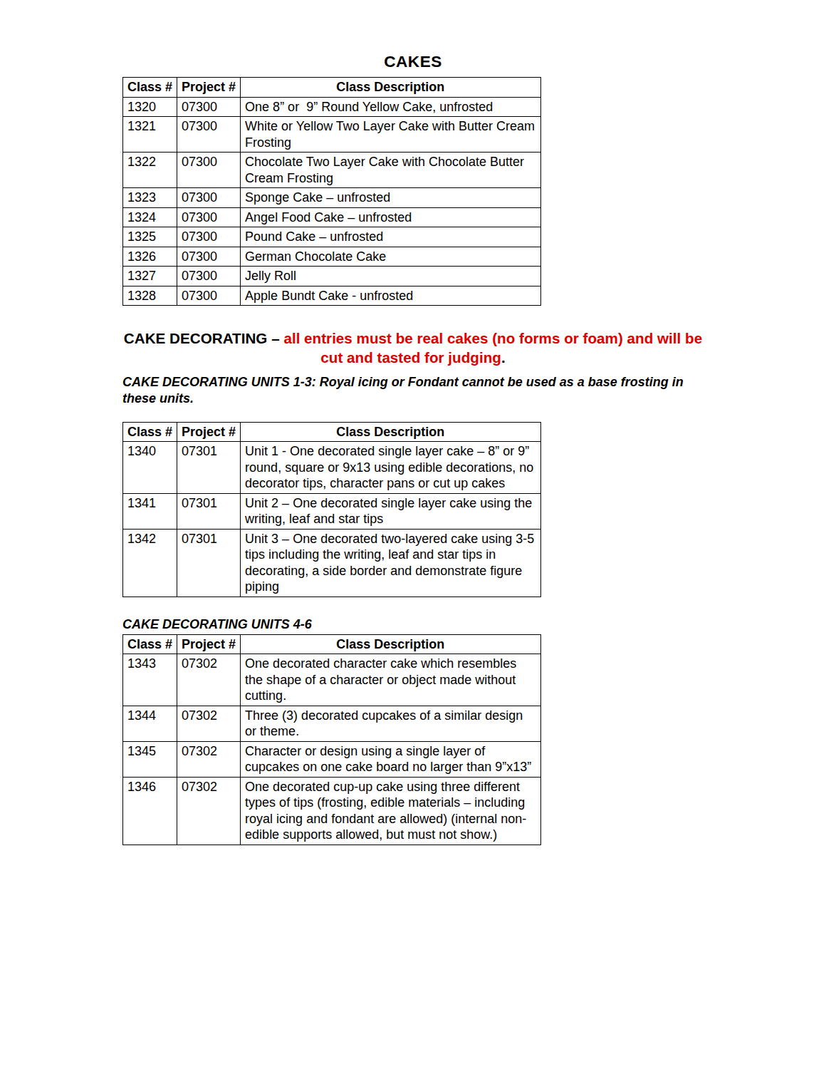CAKES
| Class # | Project # | Class Description |
| --- | --- | --- |
| 1320 | 07300 | One 8” or 9” Round Yellow Cake, unfrosted |
| 1321 | 07300 | White or Yellow Two Layer Cake with Butter Cream Frosting |
| 1322 | 07300 | Chocolate Two Layer Cake with Chocolate Butter Cream Frosting |
| 1323 | 07300 | Sponge Cake – unfrosted |
| 1324 | 07300 | Angel Food Cake – unfrosted |
| 1325 | 07300 | Pound Cake – unfrosted |
| 1326 | 07300 | German Chocolate Cake |
| 1327 | 07300 | Jelly Roll |
| 1328 | 07300 | Apple Bundt Cake - unfrosted |
CAKE DECORATING – all entries must be real cakes (no forms or foam) and will be cut and tasted for judging.
CAKE DECORATING UNITS 1-3: Royal icing or Fondant cannot be used as a base frosting in these units.
| Class # | Project # | Class Description |
| --- | --- | --- |
| 1340 | 07301 | Unit 1 - One decorated single layer cake – 8” or 9” round, square or 9x13 using edible decorations, no decorator tips, character pans or cut up cakes |
| 1341 | 07301 | Unit 2 – One decorated single layer cake using the writing, leaf and star tips |
| 1342 | 07301 | Unit 3 – One decorated two-layered cake using 3-5 tips including the writing, leaf and star tips in decorating, a side border and demonstrate figure piping |
CAKE DECORATING UNITS 4-6
| Class # | Project # | Class Description |
| --- | --- | --- |
| 1343 | 07302 | One decorated character cake which resembles the shape of a character or object made without cutting. |
| 1344 | 07302 | Three (3) decorated cupcakes of a similar design or theme. |
| 1345 | 07302 | Character or design using a single layer of cupcakes on one cake board no larger than 9”x13” |
| 1346 | 07302 | One decorated cup-up cake using three different types of tips (frosting, edible materials – including royal icing and fondant are allowed) (internal non-edible supports allowed, but must not show.) |